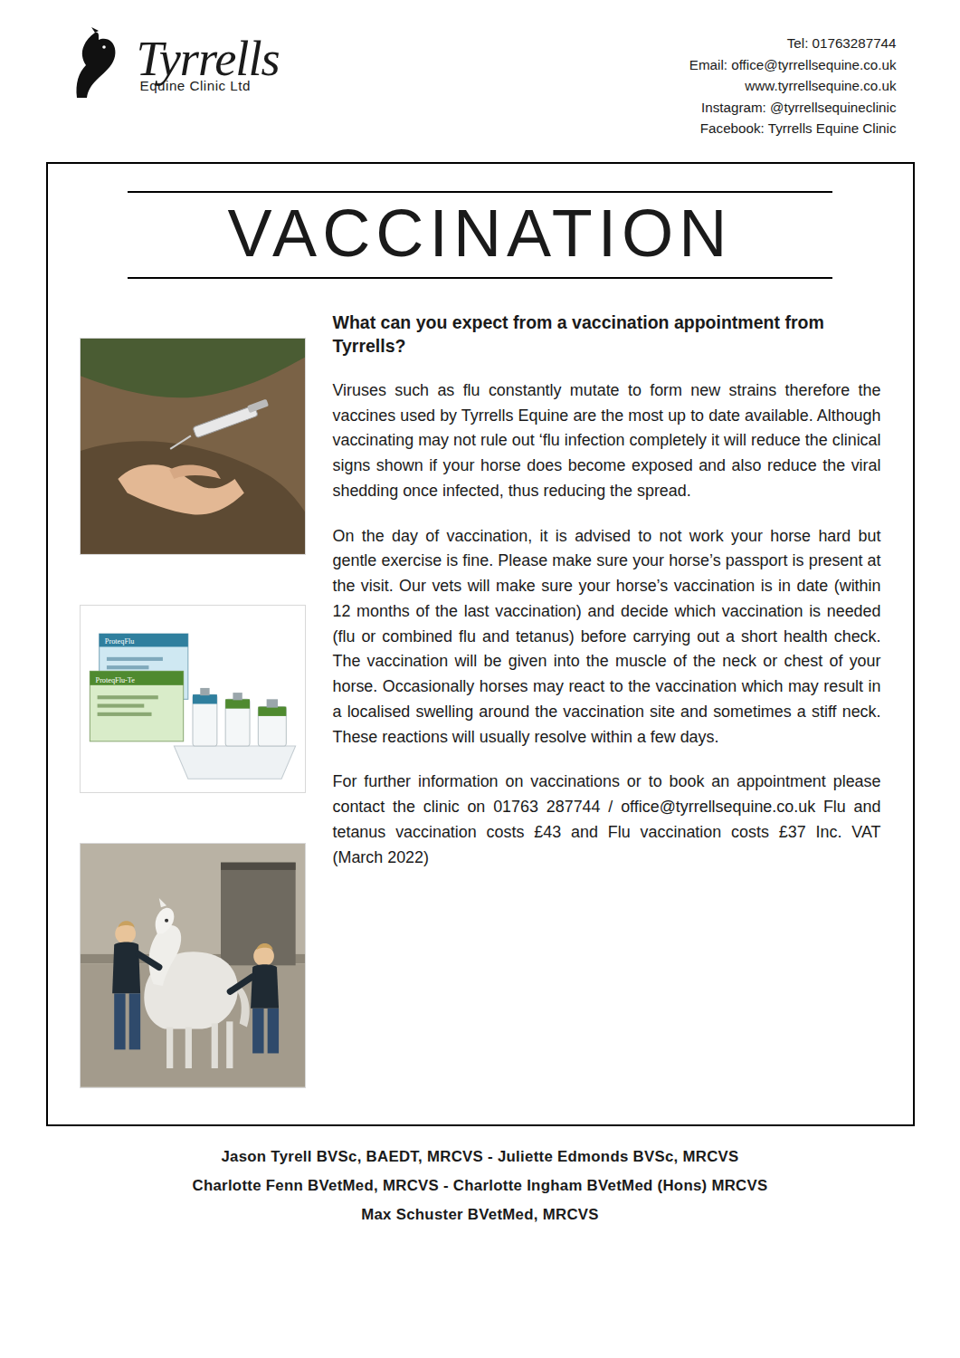Tyrrells Equine Clinic Ltd
Tel: 01763287744
Email: office@tyrrellsequine.co.uk
www.tyrrellsequine.co.uk
Instagram: @tyrrellsequineclinic
Facebook: Tyrrells Equine Clinic
VACCINATION
ProteqFlu ProteqFlu-Te
What can you expect from a vaccination appointment from Tyrrells?
Viruses such as flu constantly mutate to form new strains therefore the vaccines used by Tyrrells Equine are the most up to date available. Although vaccinating may not rule out ‘flu infection completely it will reduce the clinical signs shown if your horse does become exposed and also reduce the viral shedding once infected, thus reducing the spread.
On the day of vaccination, it is advised to not work your horse hard but gentle exercise is fine. Please make sure your horse’s passport is present at the visit. Our vets will make sure your horse’s vaccination is in date (within 12 months of the last vaccination) and decide which vaccination is needed (flu or combined flu and tetanus) before carrying out a short health check. The vaccination will be given into the muscle of the neck or chest of your horse. Occasionally horses may react to the vaccination which may result in a localised swelling around the vaccination site and sometimes a stiff neck. These reactions will usually resolve within a few days.
For further information on vaccinations or to book an appointment please contact the clinic on 01763 287744 / office@tyrrellsequine.co.uk Flu and tetanus vaccination costs £43 and Flu vaccination costs £37 Inc. VAT (March 2022)
Jason Tyrell BVSc, BAEDT, MRCVS - Juliette Edmonds BVSc, MRCVS
Charlotte Fenn BVetMed, MRCVS - Charlotte Ingham BVetMed (Hons) MRCVS
Max Schuster BVetMed, MRCVS